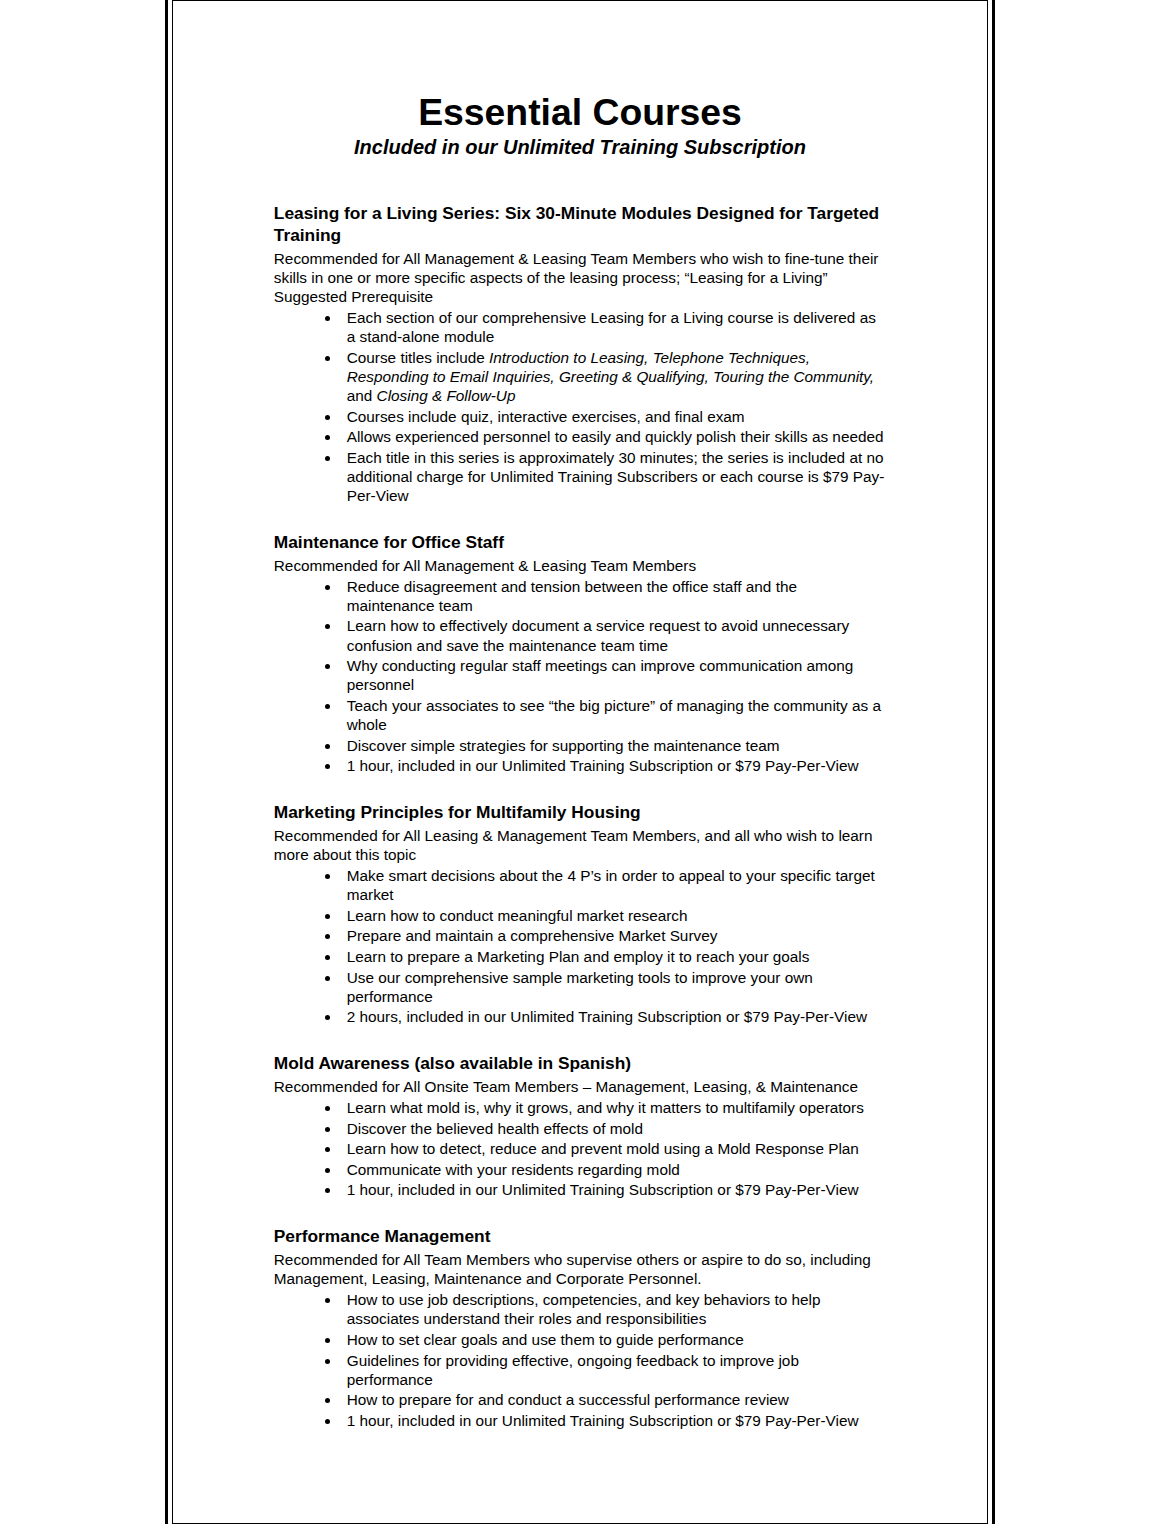Essential Courses
Included in our Unlimited Training Subscription
Leasing for a Living Series: Six 30-Minute Modules Designed for Targeted Training
Recommended for All Management & Leasing Team Members who wish to fine-tune their skills in one or more specific aspects of the leasing process; “Leasing for a Living” Suggested Prerequisite
Each section of our comprehensive Leasing for a Living course is delivered as a stand-alone module
Course titles include Introduction to Leasing, Telephone Techniques, Responding to Email Inquiries, Greeting & Qualifying, Touring the Community, and Closing & Follow-Up
Courses include quiz, interactive exercises, and final exam
Allows experienced personnel to easily and quickly polish their skills as needed
Each title in this series is approximately 30 minutes; the series is included at no additional charge for Unlimited Training Subscribers or each course is $79 Pay-Per-View
Maintenance for Office Staff
Recommended for All Management & Leasing Team Members
Reduce disagreement and tension between the office staff and the maintenance team
Learn how to effectively document a service request to avoid unnecessary confusion and save the maintenance team time
Why conducting regular staff meetings can improve communication among personnel
Teach your associates to see “the big picture” of managing the community as a whole
Discover simple strategies for supporting the maintenance team
1 hour, included in our Unlimited Training Subscription or $79 Pay-Per-View
Marketing Principles for Multifamily Housing
Recommended for All Leasing & Management Team Members, and all who wish to learn more about this topic
Make smart decisions about the 4 P’s in order to appeal to your specific target market
Learn how to conduct meaningful market research
Prepare and maintain a comprehensive Market Survey
Learn to prepare a Marketing Plan and employ it to reach your goals
Use our comprehensive sample marketing tools to improve your own performance
2 hours, included in our Unlimited Training Subscription or $79 Pay-Per-View
Mold Awareness (also available in Spanish)
Recommended for All Onsite Team Members – Management, Leasing, & Maintenance
Learn what mold is, why it grows, and why it matters to multifamily operators
Discover the believed health effects of mold
Learn how to detect, reduce and prevent mold using a Mold Response Plan
Communicate with your residents regarding mold
1 hour, included in our Unlimited Training Subscription or $79 Pay-Per-View
Performance Management
Recommended for All Team Members who supervise others or aspire to do so, including Management, Leasing, Maintenance and Corporate Personnel.
How to use job descriptions, competencies, and key behaviors to help associates understand their roles and responsibilities
How to set clear goals and use them to guide performance
Guidelines for providing effective, ongoing feedback to improve job performance
How to prepare for and conduct a successful performance review
1 hour, included in our Unlimited Training Subscription or $79 Pay-Per-View